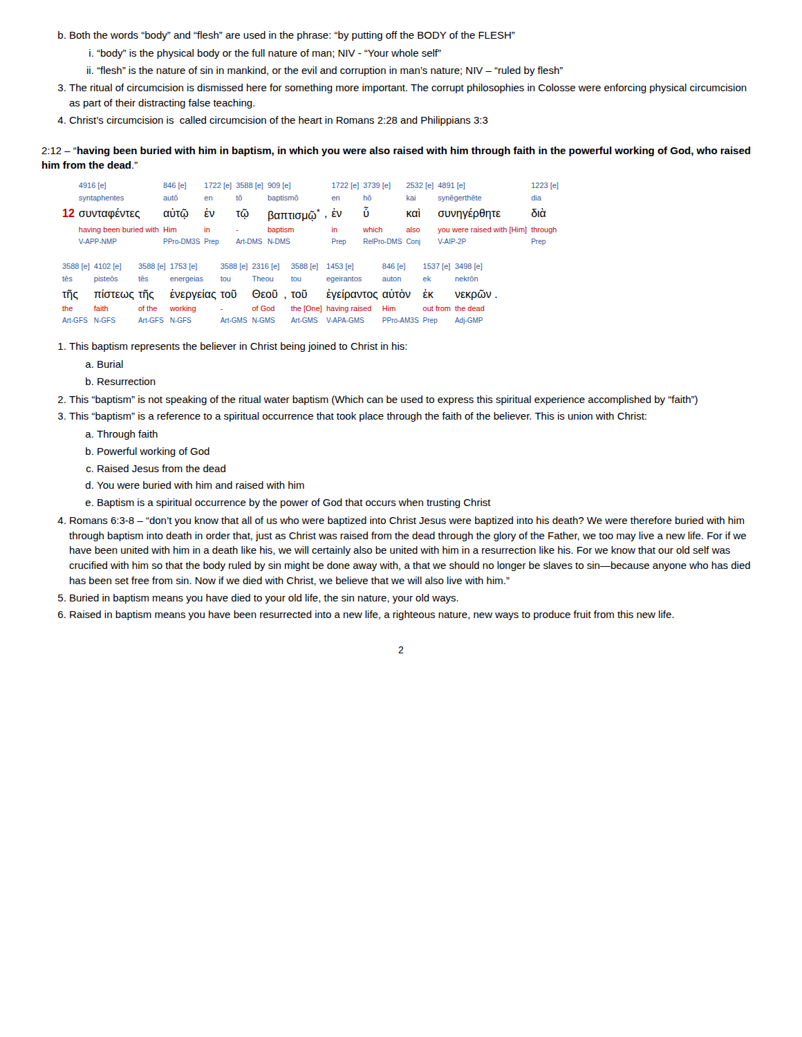Both the words “body” and “flesh” are used in the phrase: “by putting off the BODY of the FLESH”
“body” is the physical body or the full nature of man; NIV - “Your whole self”
“flesh” is the nature of sin in mankind, or the evil and corruption in man’s nature; NIV – “ruled by flesh”
The ritual of circumcision is dismissed here for something more important. The corrupt philosophies in Colosse were enforcing physical circumcision as part of their distracting false teaching.
Christ’s circumcision is called circumcision of the heart in Romans 2:28 and Philippians 3:3
2:12 – “having been buried with him in baptism, in which you were also raised with him through faith in the powerful working of God, who raised him from the dead.”
| | 4916 [e] | 846 [e] | 1722 [e] | 3588 [e] | 909 [e] | | 1722 [e] | 3739 [e] | 2532 [e] | 4891 [e] | 1223 [e] |
| | syntaphentes | autō | en | tō | baptismō | | en | hō | kai | synēgerthēte | dia |
| 12 | συνταφέντες | αὐτῷ | ἐν | τῷ | βαπτισμῷ * | , | ἐν | ὗ | καὶ | συνηγέρθητε | διὰ |
| | having been buried with | Him | in | - | baptism | | in | which | also | you were raised with [Him] | through |
| | V-APP-NMP | PPro-DM3S | Prep | Art-DMS | N-DMS | | Prep | RelPro-DMS | Conj | V-AIP-2P | Prep |
| 3588 [e] | 4102 [e] | 3588 [e] | 1753 [e] | 3588 [e] | 2316 [e] | | 3588 [e] | 1453 [e] | 846 [e] | 1537 [e] | 3498 [e] |
| tēs | pisteōs | tēs | energeias | tou | Theou | | tou | egeirantos | auton | ek | nekrōn |
| τῆς | πίστεως | τῆς | ἐνεργείας | τοῦ | Θεοῦ | , | τοῦ | ἐγείραντος | αὐτὸν | ἐκ | νεκρῶν . |
| the | faith | of the | working | - | of God | | the [One] | having raised | Him | out from | the dead |
| Art-GFS | N-GFS | Art-GFS | N-GFS | Art-GMS | N-GMS | | Art-GMS | V-APA-GMS | PPro-AM3S | Prep | Adj-GMP |
This baptism represents the believer in Christ being joined to Christ in his:
Burial
Resurrection
This “baptism” is not speaking of the ritual water baptism (Which can be used to express this spiritual experience accomplished by “faith”)
This “baptism” is a reference to a spiritual occurrence that took place through the faith of the believer. This is union with Christ:
Through faith
Powerful working of God
Raised Jesus from the dead
You were buried with him and raised with him
Baptism is a spiritual occurrence by the power of God that occurs when trusting Christ
Romans 6:3-8 – “don’t you know that all of us who were baptized into Christ Jesus were baptized into his death? We were therefore buried with him through baptism into death in order that, just as Christ was raised from the dead through the glory of the Father, we too may live a new life. For if we have been united with him in a death like his, we will certainly also be united with him in a resurrection like his. For we know that our old self was crucified with him so that the body ruled by sin might be done away with, a that we should no longer be slaves to sin—because anyone who has died has been set free from sin. Now if we died with Christ, we believe that we will also live with him.”
Buried in baptism means you have died to your old life, the sin nature, your old ways.
Raised in baptism means you have been resurrected into a new life, a righteous nature, new ways to produce fruit from this new life.
2